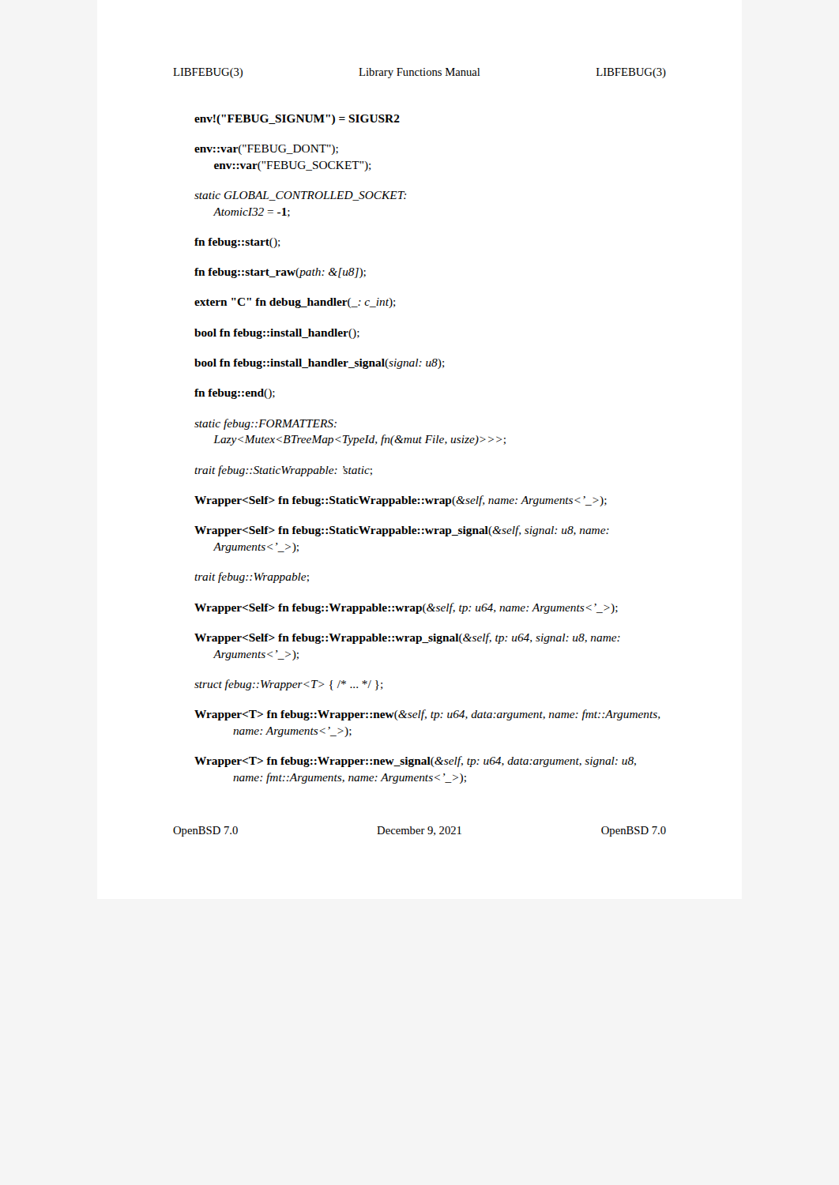LIBFEBUG(3) Library Functions Manual LIBFEBUG(3)
env!("FEBUG_SIGNUM") = SIGUSR2
env::var("FEBUG_DONT");
env::var("FEBUG_SOCKET");
static GLOBAL_CONTROLLED_SOCKET:
AtomicI32 = -1;
fn febug::start();
fn febug::start_raw(path: &[u8]);
extern "C" fn debug_handler(_: c_int);
bool fn febug::install_handler();
bool fn febug::install_handler_signal(signal: u8);
fn febug::end();
static febug::FORMATTERS:
Lazy<Mutex<BTreeMap<TypeId, fn(&mut File, usize)>>>;
trait febug::StaticWrappable: ’static;
Wrapper<Self> fn febug::StaticWrappable::wrap(&self, name: Arguments<’_>);
Wrapper<Self> fn febug::StaticWrappable::wrap_signal(&self, signal: u8, name: Arguments<’_>);
trait febug::Wrappable;
Wrapper<Self> fn febug::Wrappable::wrap(&self, tp: u64, name: Arguments<’_>);
Wrapper<Self> fn febug::Wrappable::wrap_signal(&self, tp: u64, signal: u8, name: Arguments<’_>);
struct febug::Wrapper<T> { /* ... */ };
Wrapper<T> fn febug::Wrapper::new(&self, tp: u64, data:argument, name: fmt::Arguments,
name: Arguments<’_>);
Wrapper<T> fn febug::Wrapper::new_signal(&self, tp: u64, data:argument, signal: u8,
name: fmt::Arguments, name: Arguments<’_>);
OpenBSD 7.0 December 9, 2021 OpenBSD 7.0